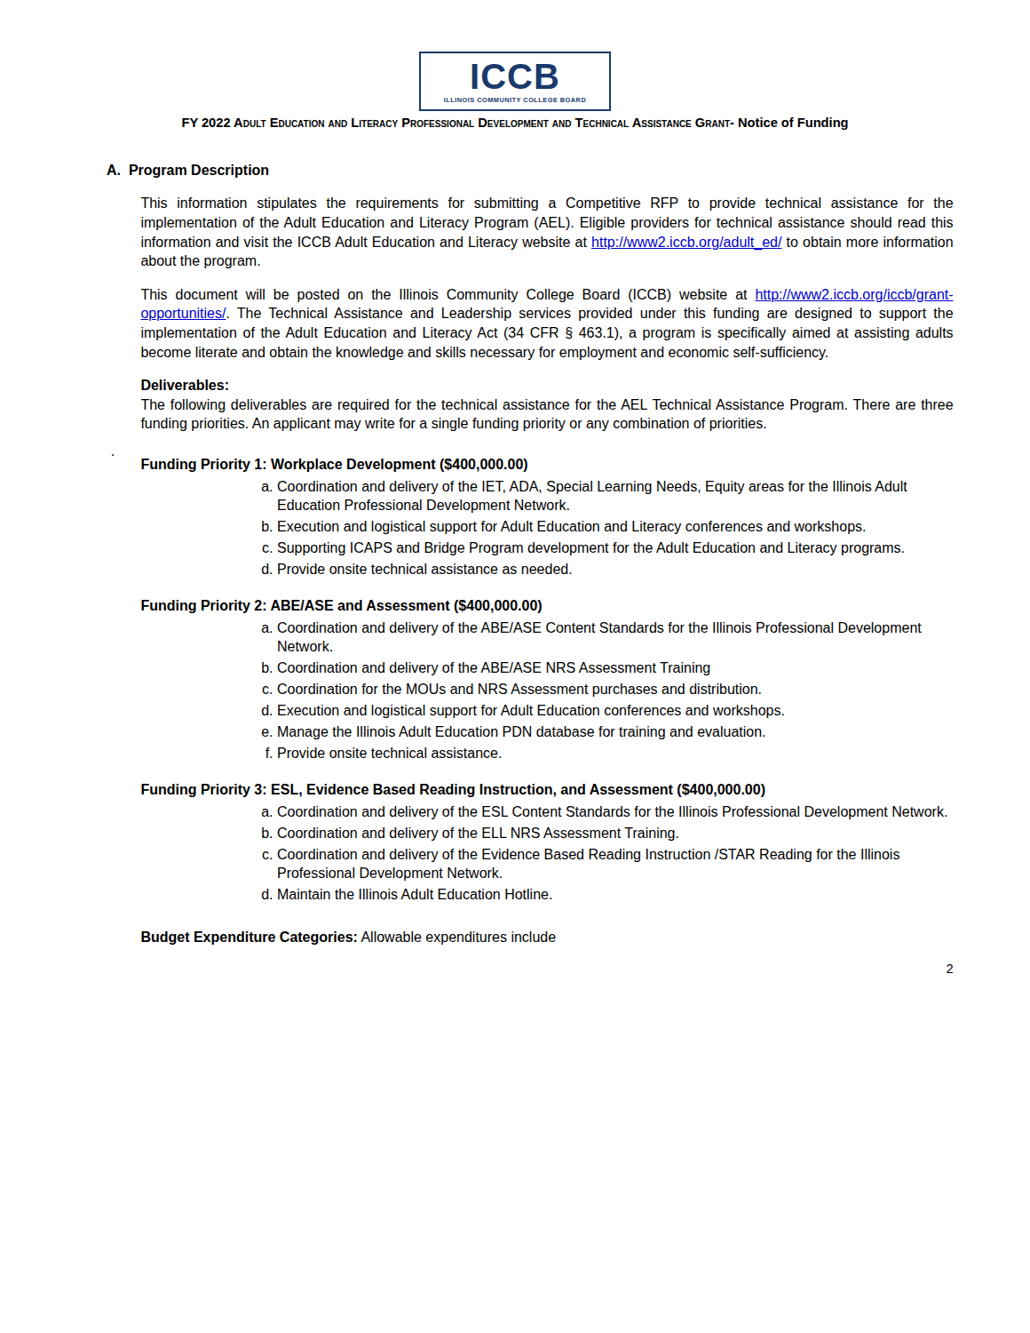ICCB ILLINOIS COMMUNITY COLLEGE BOARD
FY 2022 Adult Education and Literacy Professional Development and Technical Assistance Grant- Notice of Funding
A. Program Description
This information stipulates the requirements for submitting a Competitive RFP to provide technical assistance for the implementation of the Adult Education and Literacy Program (AEL). Eligible providers for technical assistance should read this information and visit the ICCB Adult Education and Literacy website at http://www2.iccb.org/adult_ed/ to obtain more information about the program.
This document will be posted on the Illinois Community College Board (ICCB) website at http://www2.iccb.org/iccb/grant-opportunities/. The Technical Assistance and Leadership services provided under this funding are designed to support the implementation of the Adult Education and Literacy Act (34 CFR § 463.1), a program is specifically aimed at assisting adults become literate and obtain the knowledge and skills necessary for employment and economic self-sufficiency.
Deliverables:
The following deliverables are required for the technical assistance for the AEL Technical Assistance Program. There are three funding priorities. An applicant may write for a single funding priority or any combination of priorities.
.
Funding Priority 1: Workplace Development ($400,000.00)
Coordination and delivery of the IET, ADA, Special Learning Needs, Equity areas for the Illinois Adult Education Professional Development Network.
Execution and logistical support for Adult Education and Literacy conferences and workshops.
Supporting ICAPS and Bridge Program development for the Adult Education and Literacy programs.
Provide onsite technical assistance as needed.
Funding Priority 2: ABE/ASE and Assessment ($400,000.00)
Coordination and delivery of the ABE/ASE Content Standards for the Illinois Professional Development Network.
Coordination and delivery of the ABE/ASE NRS Assessment Training
Coordination for the MOUs and NRS Assessment purchases and distribution.
Execution and logistical support for Adult Education conferences and workshops.
Manage the Illinois Adult Education PDN database for training and evaluation.
Provide onsite technical assistance.
Funding Priority 3: ESL, Evidence Based Reading Instruction, and Assessment ($400,000.00)
Coordination and delivery of the ESL Content Standards for the Illinois Professional Development Network.
Coordination and delivery of the ELL NRS Assessment Training.
Coordination and delivery of the Evidence Based Reading Instruction /STAR Reading for the Illinois Professional Development Network.
Maintain the Illinois Adult Education Hotline.
Budget Expenditure Categories: Allowable expenditures include
2